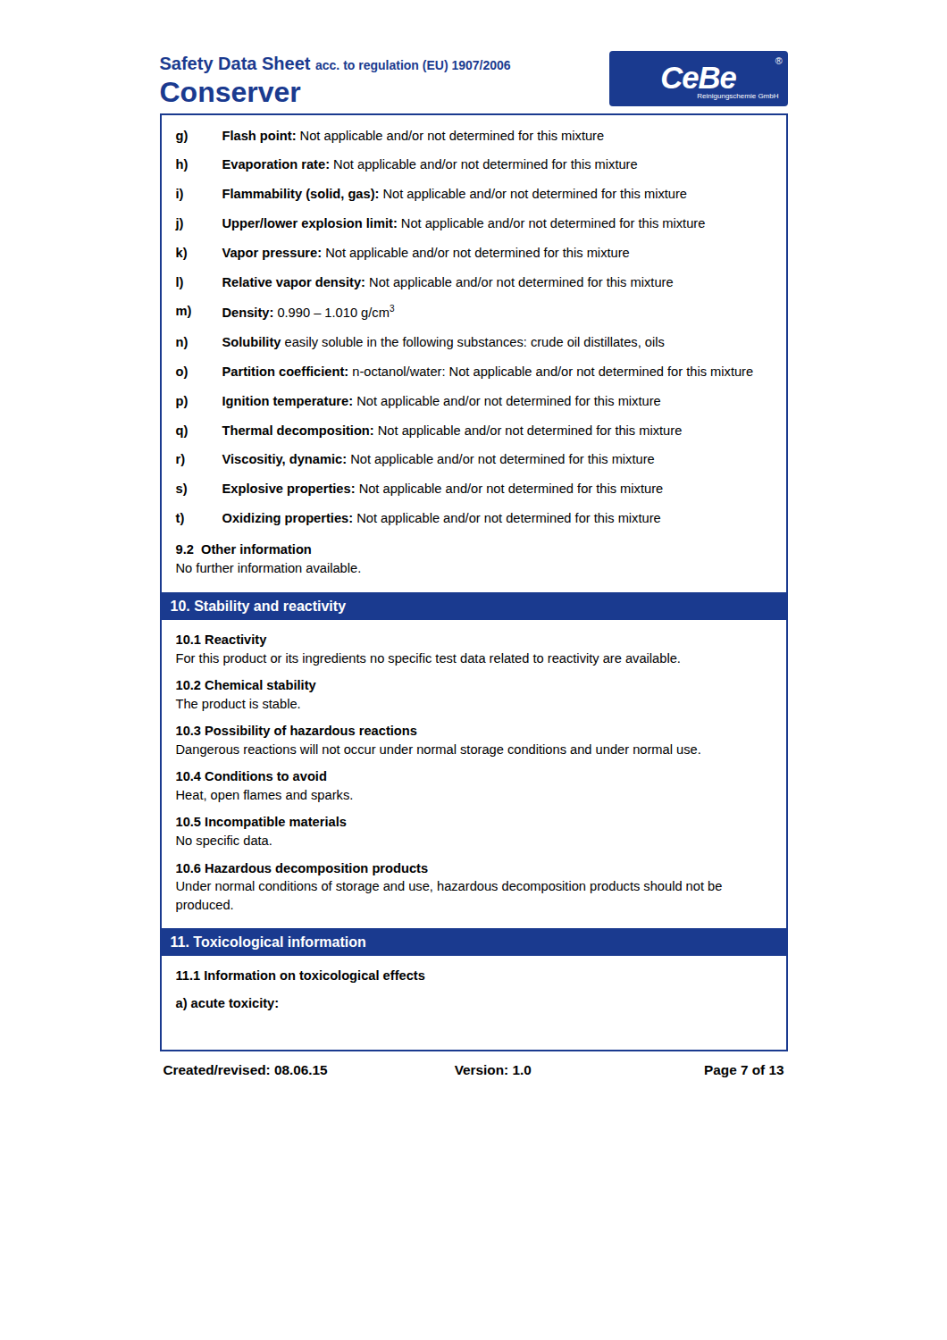Safety Data Sheet acc. to regulation (EU) 1907/2006
Conserver
® CeBe Reinigungschemie GmbH
g)
Flash point: Not applicable and/or not determined for this mixture
h)
Evaporation rate: Not applicable and/or not determined for this mixture
i)
Flammability (solid, gas): Not applicable and/or not determined for this mixture
j)
Upper/lower explosion limit: Not applicable and/or not determined for this mixture
k)
Vapor pressure: Not applicable and/or not determined for this mixture
l)
Relative vapor density: Not applicable and/or not determined for this mixture
m)
Density: 0.990 – 1.010 g/cm3
n)
Solubility easily soluble in the following substances: crude oil distillates, oils
o)
Partition coefficient: n-octanol/water: Not applicable and/or not determined for this mixture
p)
Ignition temperature: Not applicable and/or not determined for this mixture
q)
Thermal decomposition: Not applicable and/or not determined for this mixture
r)
Viscositiy, dynamic: Not applicable and/or not determined for this mixture
s)
Explosive properties: Not applicable and/or not determined for this mixture
t)
Oxidizing properties: Not applicable and/or not determined for this mixture
9.2 Other information
No further information available.
10. Stability and reactivity
10.1 Reactivity
For this product or its ingredients no specific test data related to reactivity are available.
10.2 Chemical stability
The product is stable.
10.3 Possibility of hazardous reactions
Dangerous reactions will not occur under normal storage conditions and under normal use.
10.4 Conditions to avoid
Heat, open flames and sparks.
10.5 Incompatible materials
No specific data.
10.6 Hazardous decomposition products
Under normal conditions of storage and use, hazardous decomposition products should not be produced.
11. Toxicological information
11.1 Information on toxicological effects
a) acute toxicity:
Created/revised: 08.06.15
Version: 1.0
Page 7 of 13